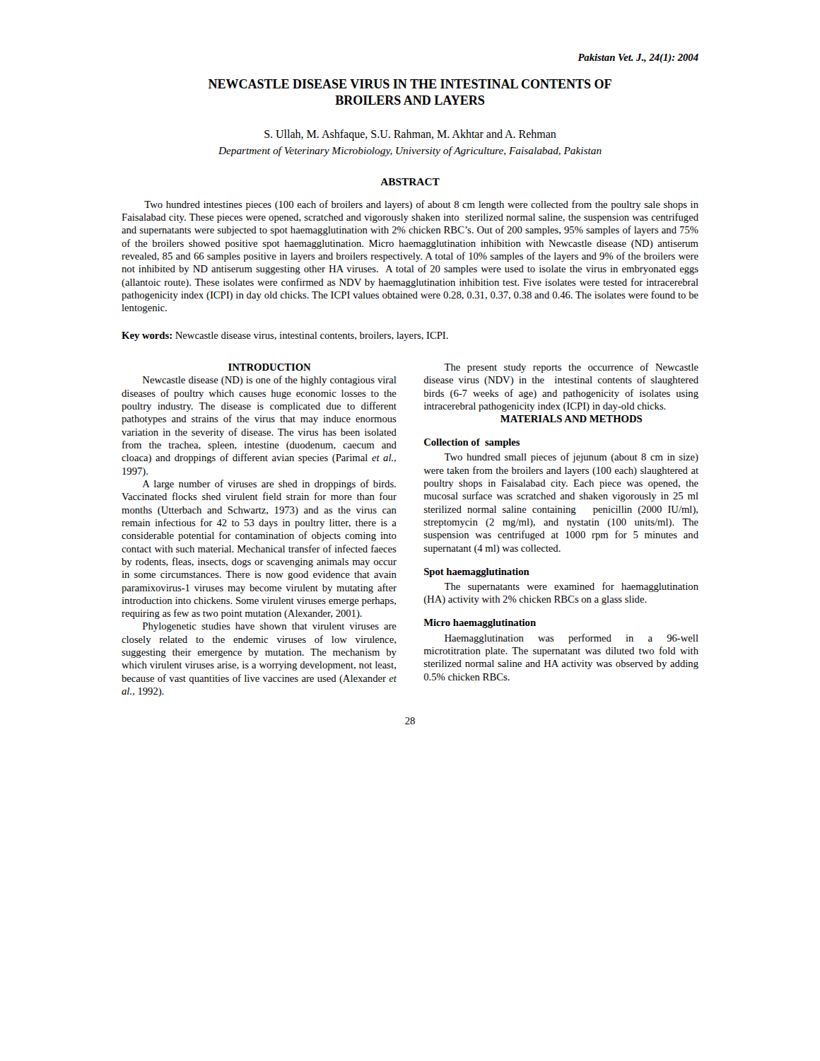Pakistan Vet. J., 24(1): 2004
Newcastle Disease Virus in the Intestinal Contents of
Broilers and Layers
S. Ullah, M. Ashfaque, S.U. Rahman, M. Akhtar and A. Rehman
Department of Veterinary Microbiology, University of Agriculture, Faisalabad, Pakistan
Abstract
Two hundred intestines pieces (100 each of broilers and layers) of about 8 cm length were collected from the poultry sale shops in Faisalabad city. These pieces were opened, scratched and vigorously shaken into sterilized normal saline, the suspension was centrifuged and supernatants were subjected to spot haemagglutination with 2% chicken RBC’s. Out of 200 samples, 95% samples of layers and 75% of the broilers showed positive spot haemagglutination. Micro haemagglutination inhibition with Newcastle disease (ND) antiserum revealed, 85 and 66 samples positive in layers and broilers respectively. A total of 10% samples of the layers and 9% of the broilers were not inhibited by ND antiserum suggesting other HA viruses. A total of 20 samples were used to isolate the virus in embryonated eggs (allantoic route). These isolates were confirmed as NDV by haemagglutination inhibition test. Five isolates were tested for intracerebral pathogenicity index (ICPI) in day old chicks. The ICPI values obtained were 0.28, 0.31, 0.37, 0.38 and 0.46. The isolates were found to be lentogenic.
Key words: Newcastle disease virus, intestinal contents, broilers, layers, ICPI.
Introduction
Newcastle disease (ND) is one of the highly contagious viral diseases of poultry which causes huge economic losses to the poultry industry. The disease is complicated due to different pathotypes and strains of the virus that may induce enormous variation in the severity of disease. The virus has been isolated from the trachea, spleen, intestine (duodenum, caecum and cloaca) and droppings of different avian species (Parimal et al., 1997).
A large number of viruses are shed in droppings of birds. Vaccinated flocks shed virulent field strain for more than four months (Utterbach and Schwartz, 1973) and as the virus can remain infectious for 42 to 53 days in poultry litter, there is a considerable potential for contamination of objects coming into contact with such material. Mechanical transfer of infected faeces by rodents, fleas, insects, dogs or scavenging animals may occur in some circumstances. There is now good evidence that avain paramixovirus-1 viruses may become virulent by mutating after introduction into chickens. Some virulent viruses emerge perhaps, requiring as few as two point mutation (Alexander, 2001).
Phylogenetic studies have shown that virulent viruses are closely related to the endemic viruses of low virulence, suggesting their emergence by mutation. The mechanism by which virulent viruses arise, is a worrying development, not least, because of vast quantities of live vaccines are used (Alexander et al., 1992).
The present study reports the occurrence of Newcastle disease virus (NDV) in the intestinal contents of slaughtered birds (6-7 weeks of age) and pathogenicity of isolates using intracerebral pathogenicity index (ICPI) in day-old chicks.
Materials and Methods
Collection of samples
Two hundred small pieces of jejunum (about 8 cm in size) were taken from the broilers and layers (100 each) slaughtered at poultry shops in Faisalabad city. Each piece was opened, the mucosal surface was scratched and shaken vigorously in 25 ml sterilized normal saline containing penicillin (2000 IU/ml), streptomycin (2 mg/ml), and nystatin (100 units/ml). The suspension was centrifuged at 1000 rpm for 5 minutes and supernatant (4 ml) was collected.
Spot haemagglutination
The supernatants were examined for haemagglutination (HA) activity with 2% chicken RBCs on a glass slide.
Micro haemagglutination
Haemagglutination was performed in a 96-well microtitration plate. The supernatant was diluted two fold with sterilized normal saline and HA activity was observed by adding 0.5% chicken RBCs.
28